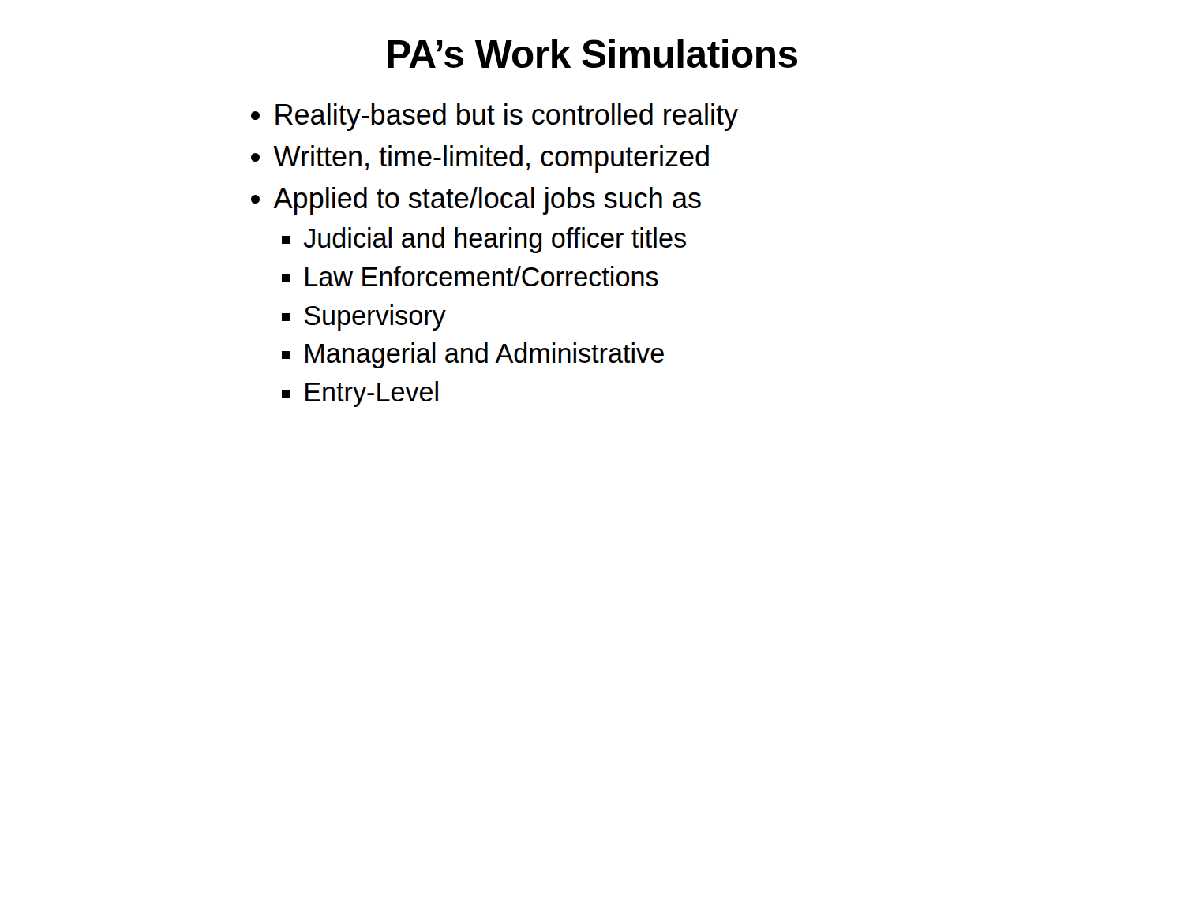PA’s Work Simulations
Reality-based but is controlled reality
Written, time-limited, computerized
Applied to state/local jobs such as
Judicial and hearing officer titles
Law Enforcement/Corrections
Supervisory
Managerial and Administrative
Entry-Level